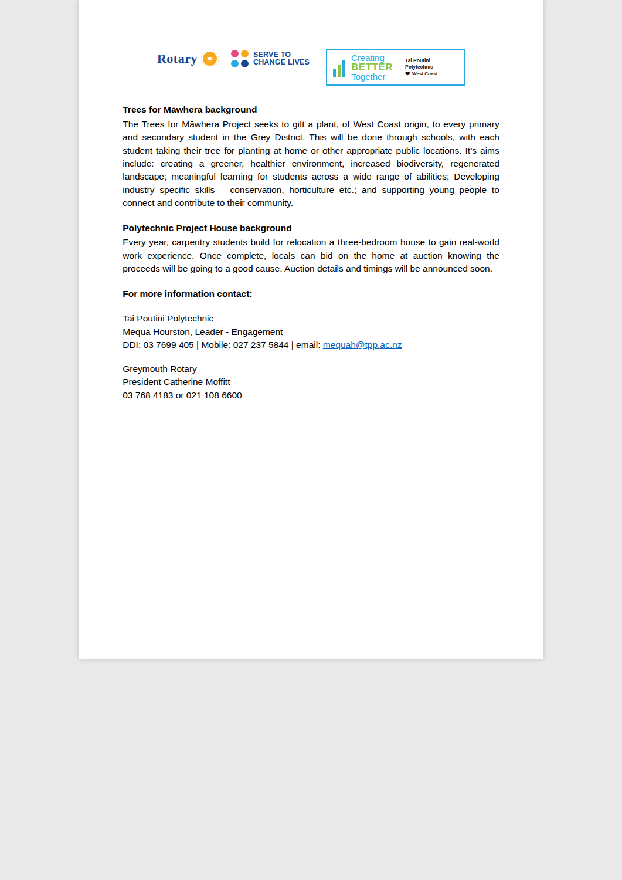Rotary
SERVE TO
CHANGE LIVES
Creating BETTER Together
Tai Poutini Polytechnic ❤ West Coast
Trees for Māwhera background
The Trees for Māwhera Project seeks to gift a plant, of West Coast origin, to every primary and secondary student in the Grey District. This will be done through schools, with each student taking their tree for planting at home or other appropriate public locations. It’s aims include: creating a greener, healthier environment, increased biodiversity, regenerated landscape; meaningful learning for students across a wide range of abilities; Developing industry specific skills – conservation, horticulture etc.; and supporting young people to connect and contribute to their community.
Polytechnic Project House background
Every year, carpentry students build for relocation a three-bedroom house to gain real-world work experience. Once complete, locals can bid on the home at auction knowing the proceeds will be going to a good cause. Auction details and timings will be announced soon.
For more information contact:
Tai Poutini Polytechnic
Mequa Hourston, Leader - Engagement
DDI: 03 7699 405 | Mobile: 027 237 5844 | email: mequah@tpp.ac.nz
Greymouth Rotary
President Catherine Moffitt
03 768 4183 or 021 108 6600